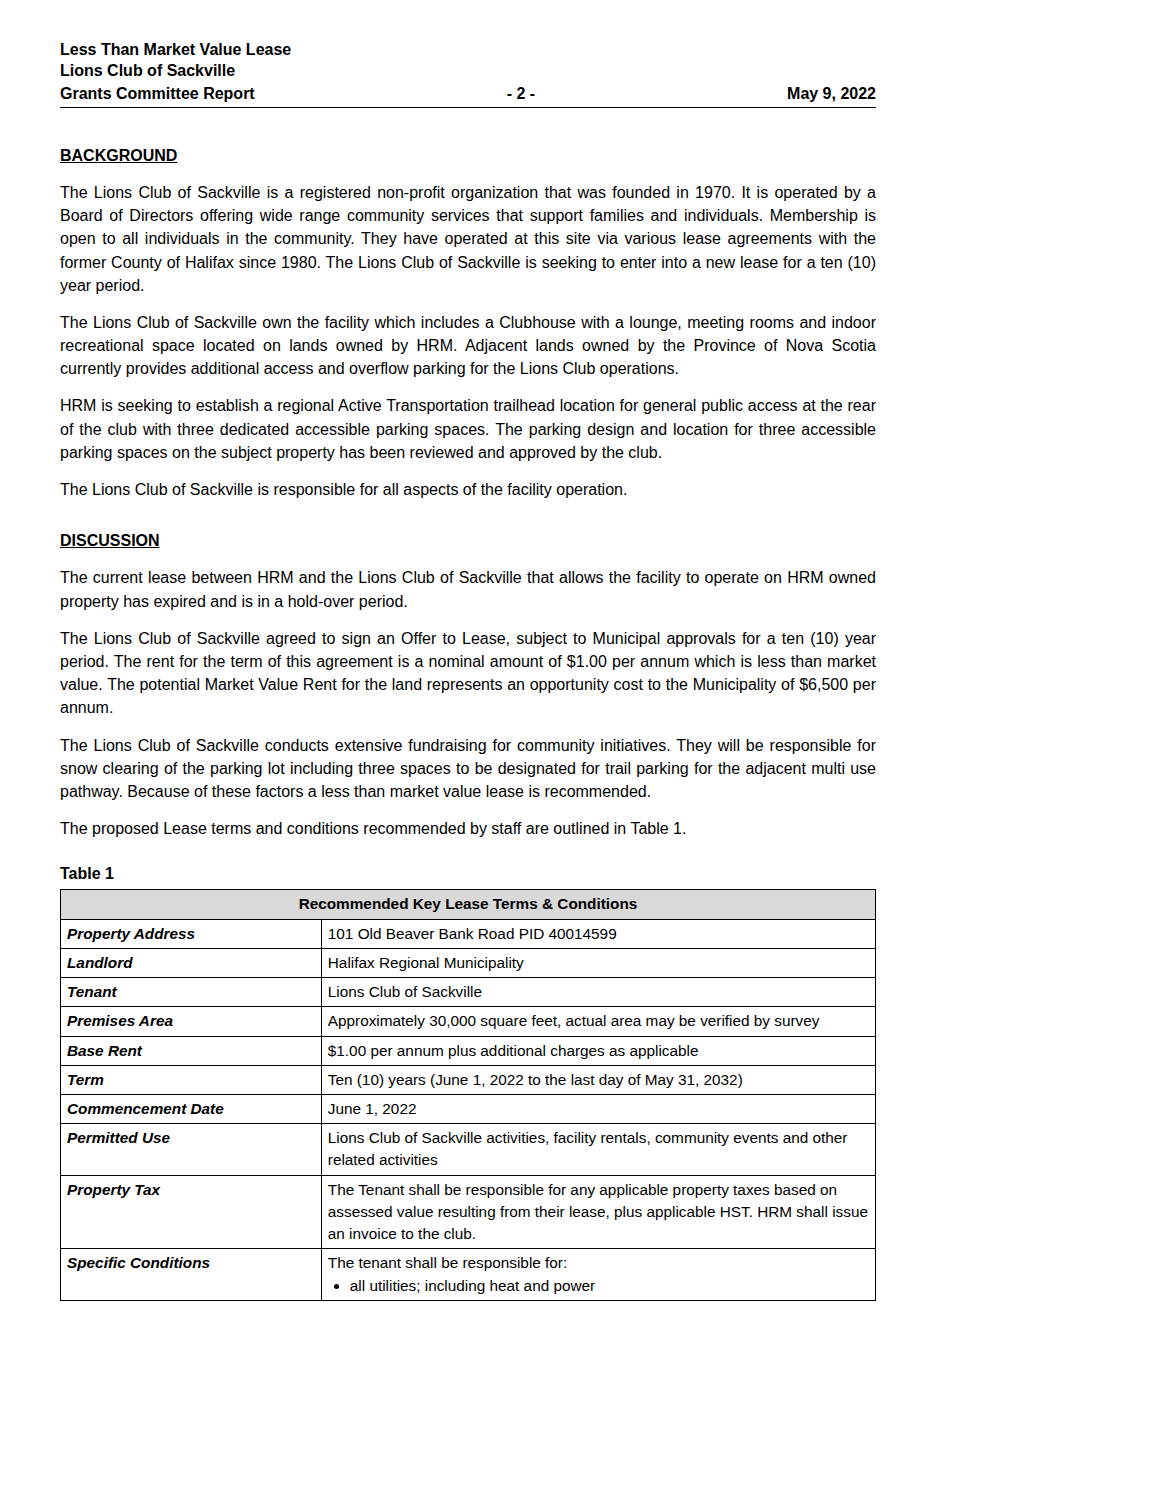Less Than Market Value Lease
Lions Club of Sackville
Grants Committee Report - 2 - May 9, 2022
BACKGROUND
The Lions Club of Sackville is a registered non-profit organization that was founded in 1970. It is operated by a Board of Directors offering wide range community services that support families and individuals. Membership is open to all individuals in the community. They have operated at this site via various lease agreements with the former County of Halifax since 1980. The Lions Club of Sackville is seeking to enter into a new lease for a ten (10) year period.
The Lions Club of Sackville own the facility which includes a Clubhouse with a lounge, meeting rooms and indoor recreational space located on lands owned by HRM. Adjacent lands owned by the Province of Nova Scotia currently provides additional access and overflow parking for the Lions Club operations.
HRM is seeking to establish a regional Active Transportation trailhead location for general public access at the rear of the club with three dedicated accessible parking spaces. The parking design and location for three accessible parking spaces on the subject property has been reviewed and approved by the club.
The Lions Club of Sackville is responsible for all aspects of the facility operation.
DISCUSSION
The current lease between HRM and the Lions Club of Sackville that allows the facility to operate on HRM owned property has expired and is in a hold-over period.
The Lions Club of Sackville agreed to sign an Offer to Lease, subject to Municipal approvals for a ten (10) year period. The rent for the term of this agreement is a nominal amount of $1.00 per annum which is less than market value. The potential Market Value Rent for the land represents an opportunity cost to the Municipality of $6,500 per annum.
The Lions Club of Sackville conducts extensive fundraising for community initiatives. They will be responsible for snow clearing of the parking lot including three spaces to be designated for trail parking for the adjacent multi use pathway. Because of these factors a less than market value lease is recommended.
The proposed Lease terms and conditions recommended by staff are outlined in Table 1.
Table 1
Recommended Key Lease Terms & Conditions
| Property Address | 101 Old Beaver Bank Road PID 40014599 |
| Landlord | Halifax Regional Municipality |
| Tenant | Lions Club of Sackville |
| Premises Area | Approximately 30,000 square feet, actual area may be verified by survey |
| Base Rent | $1.00 per annum plus additional charges as applicable |
| Term | Ten (10) years (June 1, 2022 to the last day of May 31, 2032) |
| Commencement Date | June 1, 2022 |
| Permitted Use | Lions Club of Sackville activities, facility rentals, community events and other related activities |
| Property Tax | The Tenant shall be responsible for any applicable property taxes based on assessed value resulting from their lease, plus applicable HST. HRM shall issue an invoice to the club. |
| Specific Conditions | The tenant shall be responsible for: all utilities; including heat and power |